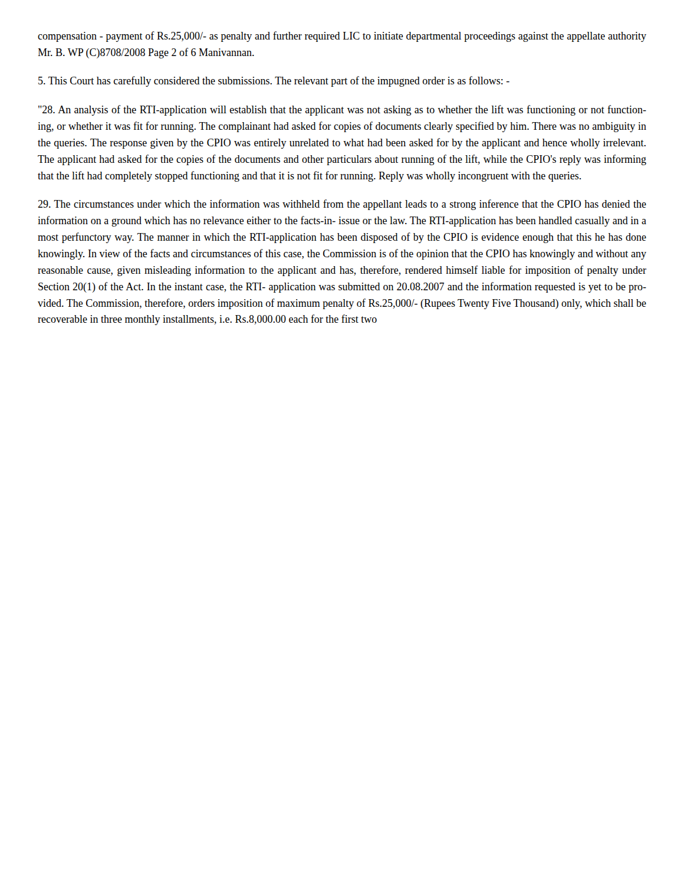compensation - payment of Rs.25,000/- as penalty and further required LIC to initiate departmental proceedings against the appellate authority Mr. B. WP (C)8708/2008 Page 2 of 6 Manivannan.
5. This Court has carefully considered the submissions. The relevant part of the impugned order is as follows: -
"28. An analysis of the RTI-application will establish that the applicant was not asking as to whether the lift was functioning or not functioning, or whether it was fit for running. The complainant had asked for copies of documents clearly specified by him. There was no ambiguity in the queries. The response given by the CPIO was entirely unrelated to what had been asked for by the applicant and hence wholly irrelevant. The applicant had asked for the copies of the documents and other particulars about running of the lift, while the CPIO's reply was informing that the lift had completely stopped functioning and that it is not fit for running. Reply was wholly incongruent with the queries.
29. The circumstances under which the information was withheld from the appellant leads to a strong inference that the CPIO has denied the information on a ground which has no relevance either to the facts-in- issue or the law. The RTI-application has been handled casually and in a most perfunctory way. The manner in which the RTI-application has been disposed of by the CPIO is evidence enough that this he has done knowingly. In view of the facts and circumstances of this case, the Commission is of the opinion that the CPIO has knowingly and without any reasonable cause, given misleading information to the applicant and has, therefore, rendered himself liable for imposition of penalty under Section 20(1) of the Act. In the instant case, the RTI- application was submitted on 20.08.2007 and the information requested is yet to be provided. The Commission, therefore, orders imposition of maximum penalty of Rs.25,000/- (Rupees Twenty Five Thousand) only, which shall be recoverable in three monthly installments, i.e. Rs.8,000.00 each for the first two